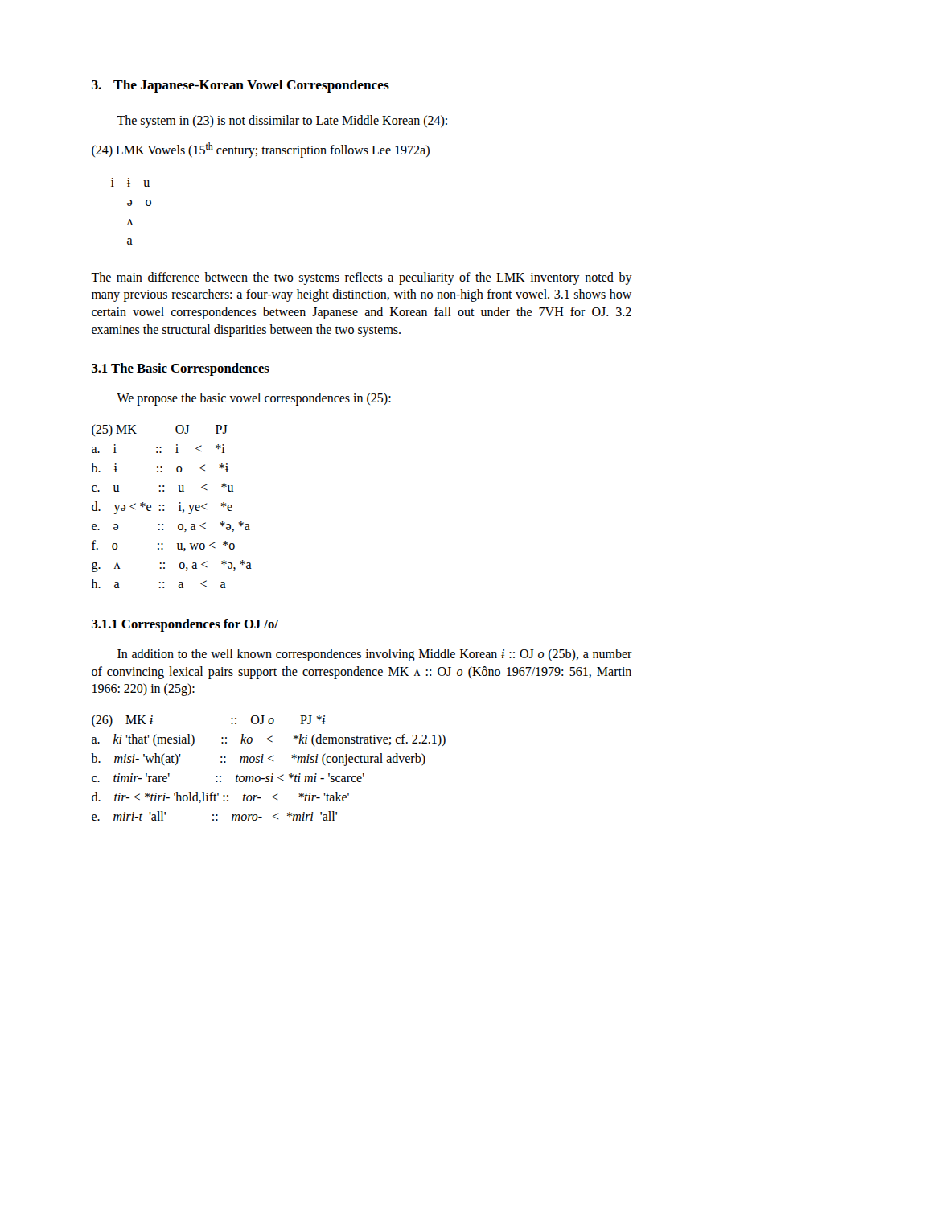3. The Japanese-Korean Vowel Correspondences
The system in (23) is not dissimilar to Late Middle Korean (24):
(24) LMK Vowels (15th century; transcription follows Lee 1972a)
i ɨ u ə o ʌ a
The main difference between the two systems reflects a peculiarity of the LMK inventory noted by many previous researchers: a four-way height distinction, with no non-high front vowel. 3.1 shows how certain vowel correspondences between Japanese and Korean fall out under the 7VH for OJ. 3.2 examines the structural disparities between the two systems.
3.1 The Basic Correspondences
We propose the basic vowel correspondences in (25):
(25) MK OJ PJ a. i :: i < *i b. ɨ :: o < *ɨ c. u :: u < *u d. yə < *e :: i, ye< *e e. ə :: o, a < *ə, *a f. o :: u, wo < *o g. ʌ :: o, a < *ə, *a h. a :: a < a
3.1.1 Correspondences for OJ /o/
In addition to the well known correspondences involving Middle Korean ɨ :: OJ o (25b), a number of convincing lexical pairs support the correspondence MK ʌ :: OJ o (Kôno 1967/1979: 561, Martin 1966: 220) in (25g):
(26) MK ɨ :: OJ o PJ *ɨ a. ki 'that' (mesial) :: ko < *ki (demonstrative; cf. 2.2.1)) b. misi- 'wh(at)' :: mosi < *misi (conjectural adverb) c. timir- 'rare' :: tomo-si < *ti mi - 'scarce' d. tir- < *tiri- 'hold,lift' :: tor- < *tir- 'take' e. miri-t 'all' :: moro- < *miri 'all'